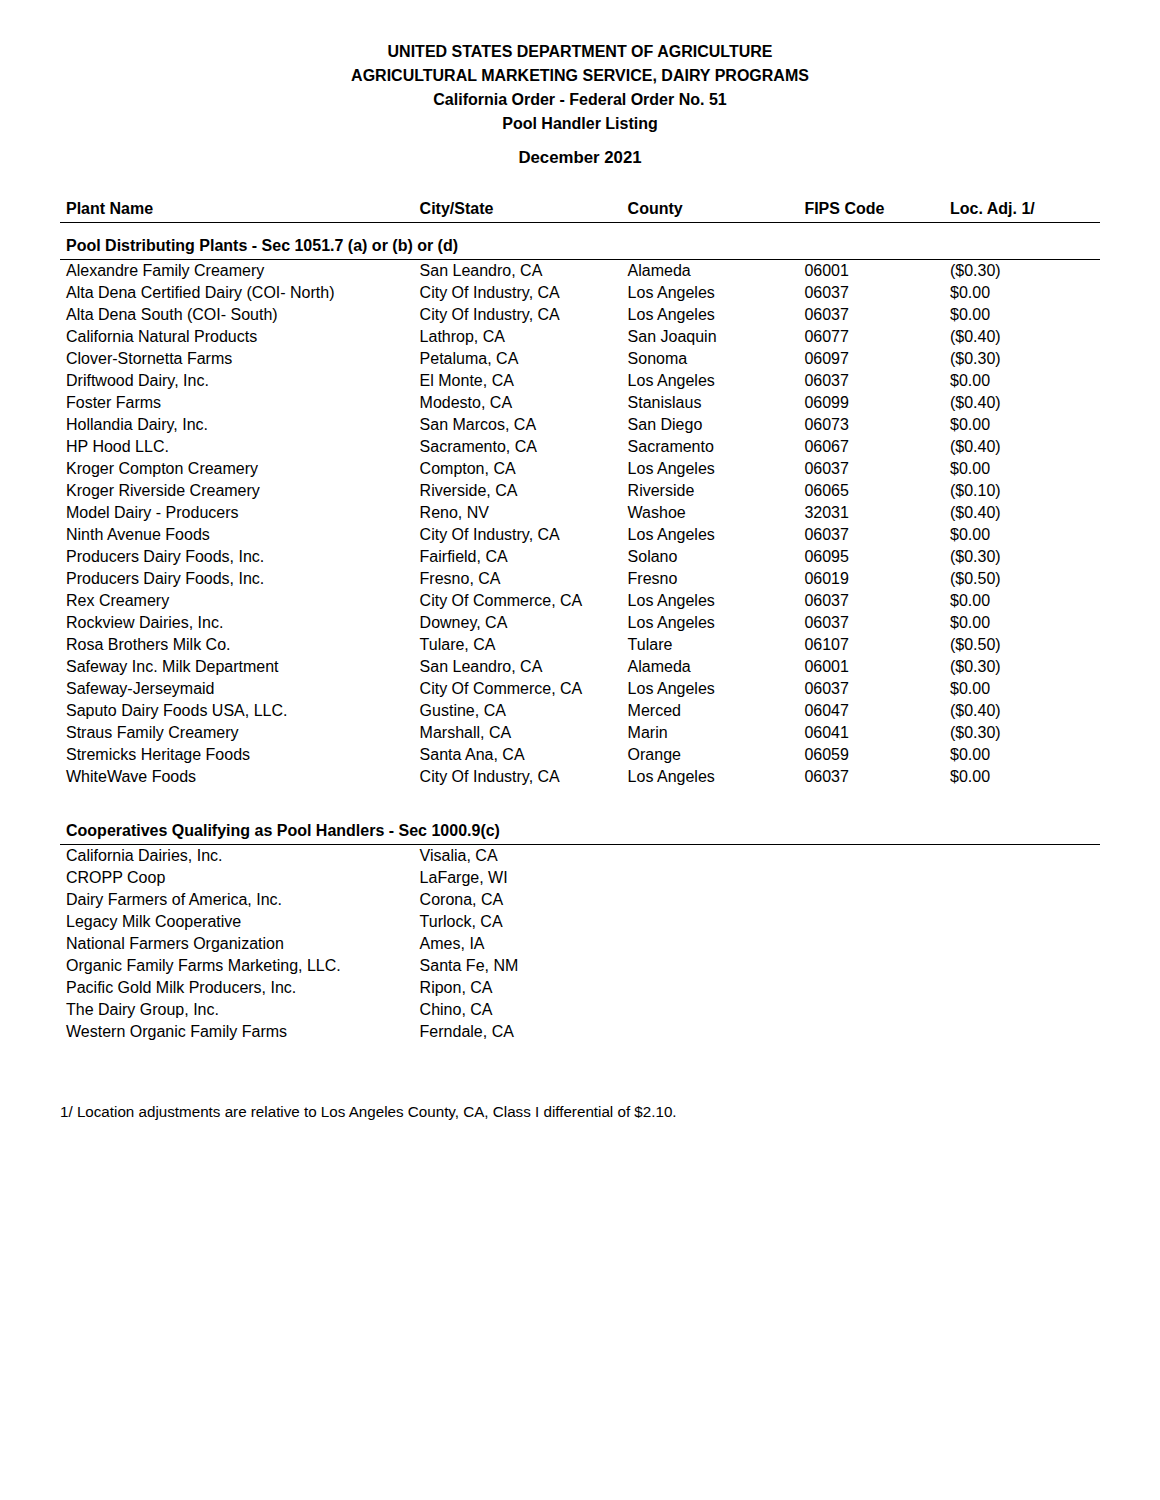UNITED STATES DEPARTMENT OF AGRICULTURE
AGRICULTURAL MARKETING SERVICE, DAIRY PROGRAMS
California Order - Federal Order No. 51
Pool Handler Listing
December 2021
| Plant Name | City/State | County | FIPS Code | Loc. Adj. 1/ |
| --- | --- | --- | --- | --- |
| Pool Distributing Plants - Sec 1051.7 (a) or (b) or (d) |
| Alexandre Family Creamery | San Leandro, CA | Alameda | 06001 | ($0.30) |
| Alta Dena Certified Dairy (COI- North) | City Of Industry, CA | Los Angeles | 06037 | $0.00 |
| Alta Dena South (COI- South) | City Of Industry, CA | Los Angeles | 06037 | $0.00 |
| California Natural Products | Lathrop, CA | San Joaquin | 06077 | ($0.40) |
| Clover-Stornetta Farms | Petaluma, CA | Sonoma | 06097 | ($0.30) |
| Driftwood Dairy, Inc. | El Monte, CA | Los Angeles | 06037 | $0.00 |
| Foster Farms | Modesto, CA | Stanislaus | 06099 | ($0.40) |
| Hollandia Dairy, Inc. | San Marcos, CA | San Diego | 06073 | $0.00 |
| HP Hood LLC. | Sacramento, CA | Sacramento | 06067 | ($0.40) |
| Kroger Compton Creamery | Compton, CA | Los Angeles | 06037 | $0.00 |
| Kroger Riverside Creamery | Riverside, CA | Riverside | 06065 | ($0.10) |
| Model Dairy - Producers | Reno, NV | Washoe | 32031 | ($0.40) |
| Ninth Avenue Foods | City Of Industry, CA | Los Angeles | 06037 | $0.00 |
| Producers Dairy Foods, Inc. | Fairfield, CA | Solano | 06095 | ($0.30) |
| Producers Dairy Foods, Inc. | Fresno, CA | Fresno | 06019 | ($0.50) |
| Rex Creamery | City Of Commerce, CA | Los Angeles | 06037 | $0.00 |
| Rockview Dairies, Inc. | Downey, CA | Los Angeles | 06037 | $0.00 |
| Rosa Brothers Milk Co. | Tulare, CA | Tulare | 06107 | ($0.50) |
| Safeway Inc. Milk Department | San Leandro, CA | Alameda | 06001 | ($0.30) |
| Safeway-Jerseymaid | City Of Commerce, CA | Los Angeles | 06037 | $0.00 |
| Saputo Dairy Foods USA, LLC. | Gustine, CA | Merced | 06047 | ($0.40) |
| Straus Family Creamery | Marshall, CA | Marin | 06041 | ($0.30) |
| Stremicks Heritage Foods | Santa Ana, CA | Orange | 06059 | $0.00 |
| WhiteWave Foods | City Of Industry, CA | Los Angeles | 06037 | $0.00 |
| Cooperatives Qualifying as Pool Handlers - Sec 1000.9(c) |
| California Dairies, Inc. | Visalia, CA | | | |
| CROPP Coop | LaFarge, WI | | | |
| Dairy Farmers of America, Inc. | Corona, CA | | | |
| Legacy Milk Cooperative | Turlock, CA | | | |
| National Farmers Organization | Ames, IA | | | |
| Organic Family Farms Marketing, LLC. | Santa Fe, NM | | | |
| Pacific Gold Milk Producers, Inc. | Ripon, CA | | | |
| The Dairy Group, Inc. | Chino, CA | | | |
| Western Organic Family Farms | Ferndale, CA | | | |
1/ Location adjustments are relative to Los Angeles County, CA, Class I differential of $2.10.